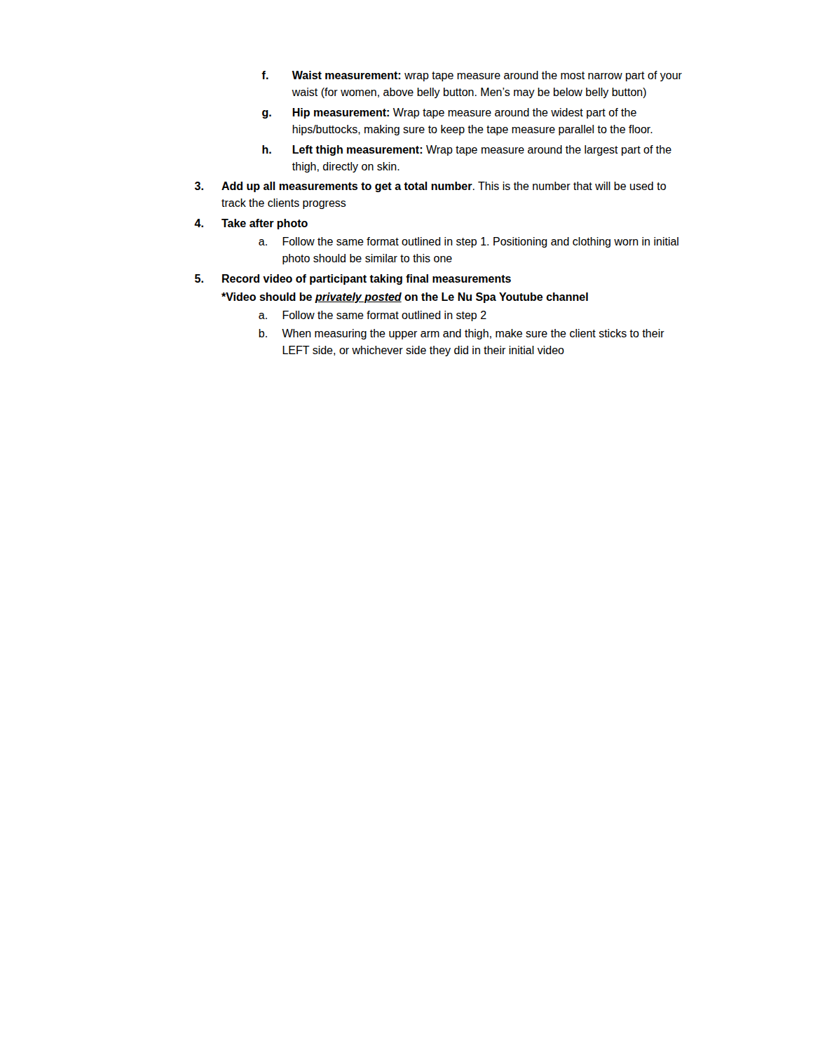f. Waist measurement: wrap tape measure around the most narrow part of your waist (for women, above belly button. Men’s may be below belly button)
g. Hip measurement: Wrap tape measure around the widest part of the hips/buttocks, making sure to keep the tape measure parallel to the floor.
h. Left thigh measurement: Wrap tape measure around the largest part of the thigh, directly on skin.
3. Add up all measurements to get a total number. This is the number that will be used to track the clients progress
4. Take after photo
a. Follow the same format outlined in step 1. Positioning and clothing worn in initial photo should be similar to this one
5. Record video of participant taking final measurements
*Video should be privately posted on the Le Nu Spa Youtube channel
a. Follow the same format outlined in step 2
b. When measuring the upper arm and thigh, make sure the client sticks to their LEFT side, or whichever side they did in their initial video